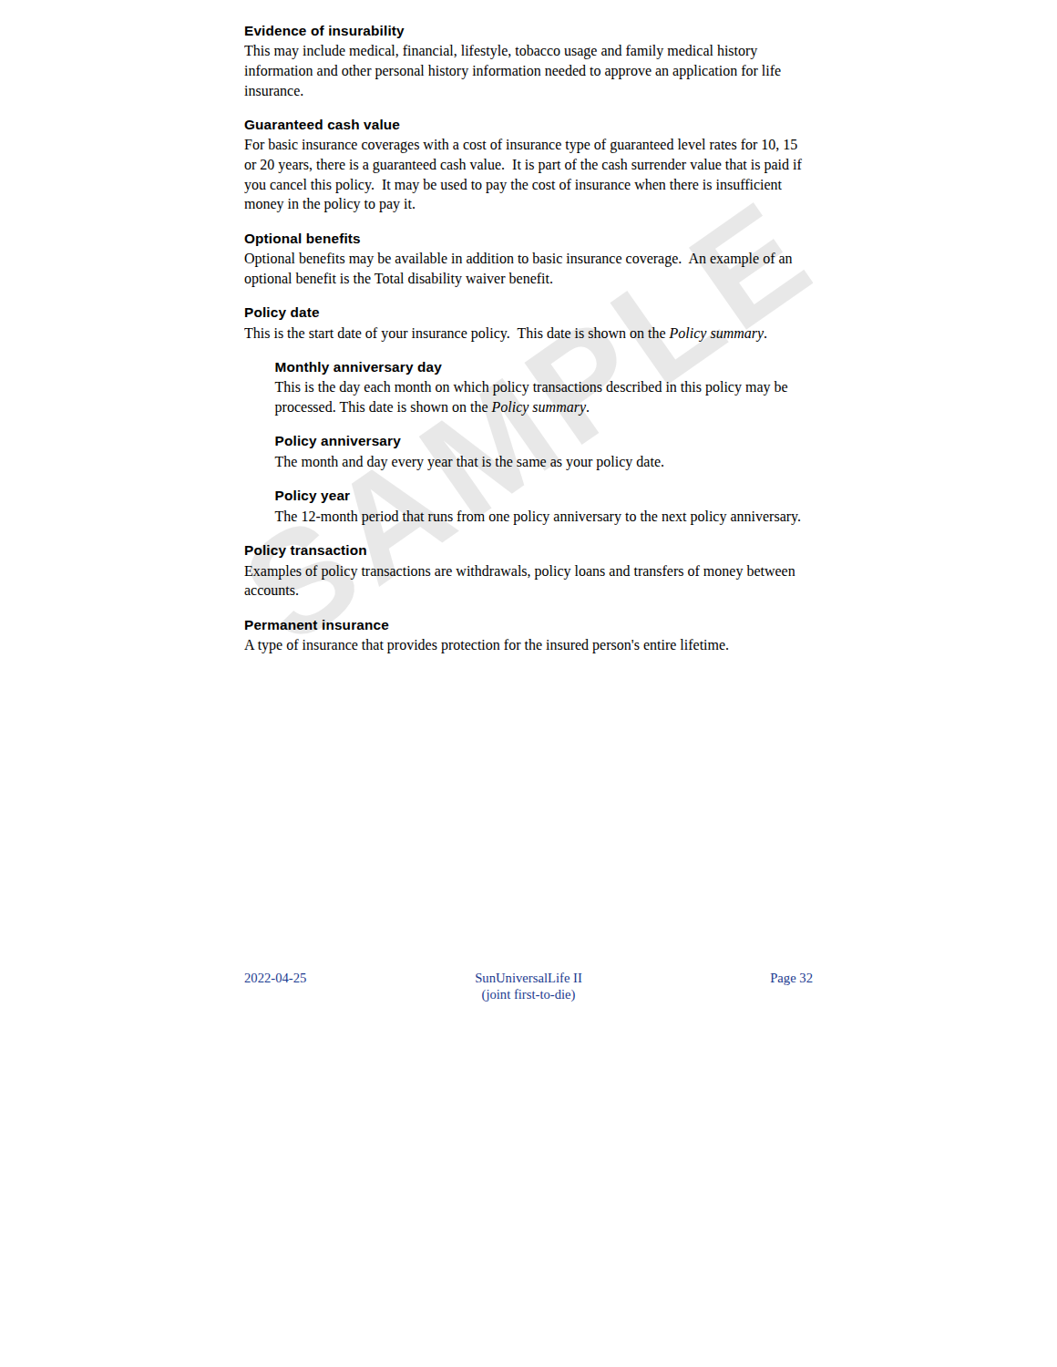SAMPLE
Evidence of insurability
This may include medical, financial, lifestyle, tobacco usage and family medical history information and other personal history information needed to approve an application for life insurance.
Guaranteed cash value
For basic insurance coverages with a cost of insurance type of guaranteed level rates for 10, 15 or 20 years, there is a guaranteed cash value. It is part of the cash surrender value that is paid if you cancel this policy. It may be used to pay the cost of insurance when there is insufficient money in the policy to pay it.
Optional benefits
Optional benefits may be available in addition to basic insurance coverage. An example of an optional benefit is the Total disability waiver benefit.
Policy date
This is the start date of your insurance policy. This date is shown on the Policy summary.
Monthly anniversary day
This is the day each month on which policy transactions described in this policy may be processed. This date is shown on the Policy summary.
Policy anniversary
The month and day every year that is the same as your policy date.
Policy year
The 12-month period that runs from one policy anniversary to the next policy anniversary.
Policy transaction
Examples of policy transactions are withdrawals, policy loans and transfers of money between accounts.
Permanent insurance
A type of insurance that provides protection for the insured person's entire lifetime.
2022-04-25
SunUniversalLife II
(joint first-to-die)
Page 32